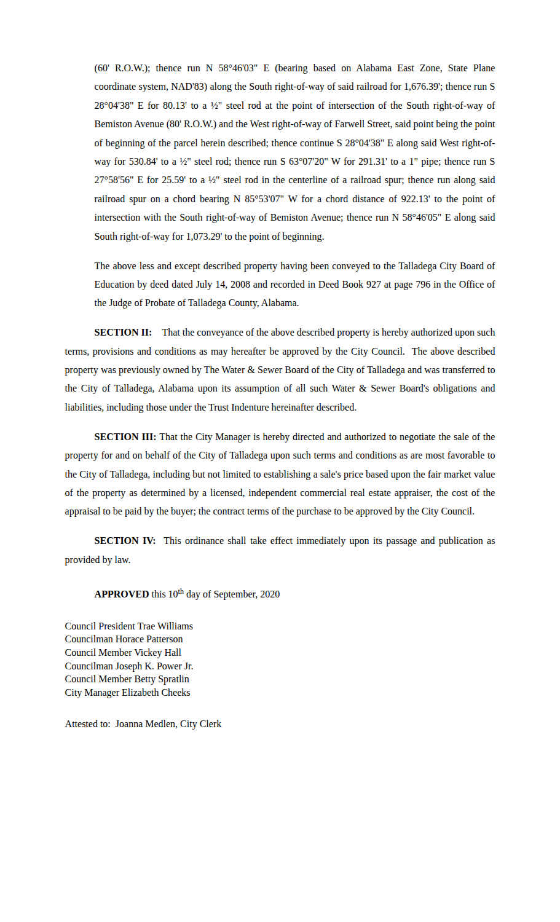(60' R.O.W.); thence run N 58°46'03" E (bearing based on Alabama East Zone, State Plane coordinate system, NAD'83) along the South right-of-way of said railroad for 1,676.39'; thence run S 28°04'38" E for 80.13' to a ½" steel rod at the point of intersection of the South right-of-way of Bemiston Avenue (80' R.O.W.) and the West right-of-way of Farwell Street, said point being the point of beginning of the parcel herein described; thence continue S 28°04'38" E along said West right-of-way for 530.84' to a ½" steel rod; thence run S 63°07'20" W for 291.31' to a 1" pipe; thence run S 27°58'56" E for 25.59' to a ½" steel rod in the centerline of a railroad spur; thence run along said railroad spur on a chord bearing N 85°53'07" W for a chord distance of 922.13' to the point of intersection with the South right-of-way of Bemiston Avenue; thence run N 58°46'05" E along said South right-of-way for 1,073.29' to the point of beginning.
The above less and except described property having been conveyed to the Talladega City Board of Education by deed dated July 14, 2008 and recorded in Deed Book 927 at page 796 in the Office of the Judge of Probate of Talladega County, Alabama.
SECTION II: That the conveyance of the above described property is hereby authorized upon such terms, provisions and conditions as may hereafter be approved by the City Council. The above described property was previously owned by The Water & Sewer Board of the City of Talladega and was transferred to the City of Talladega, Alabama upon its assumption of all such Water & Sewer Board's obligations and liabilities, including those under the Trust Indenture hereinafter described.
SECTION III: That the City Manager is hereby directed and authorized to negotiate the sale of the property for and on behalf of the City of Talladega upon such terms and conditions as are most favorable to the City of Talladega, including but not limited to establishing a sale's price based upon the fair market value of the property as determined by a licensed, independent commercial real estate appraiser, the cost of the appraisal to be paid by the buyer; the contract terms of the purchase to be approved by the City Council.
SECTION IV: This ordinance shall take effect immediately upon its passage and publication as provided by law.
APPROVED this 10th day of September, 2020
Council President Trae Williams
Councilman Horace Patterson
Council Member Vickey Hall
Councilman Joseph K. Power Jr.
Council Member Betty Spratlin
City Manager Elizabeth Cheeks
Attested to: Joanna Medlen, City Clerk